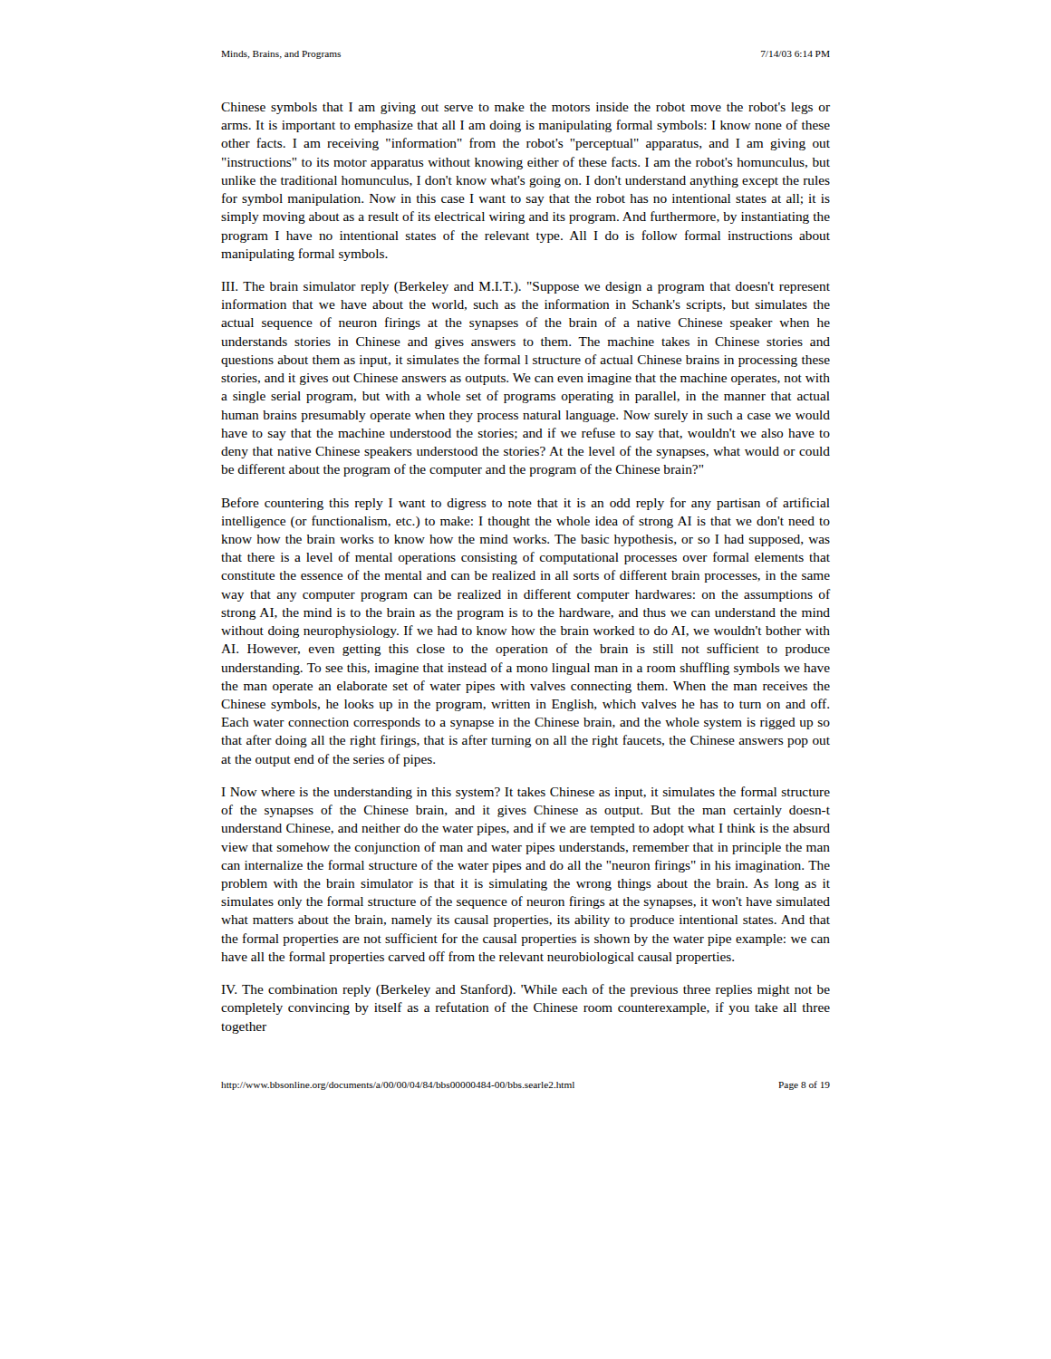Minds, Brains, and Programs 7/14/03 6:14 PM
Chinese symbols that I am giving out serve to make the motors inside the robot move the robot's legs or arms. It is important to emphasize that all I am doing is manipulating formal symbols: I know none of these other facts. I am receiving "information" from the robot's "perceptual" apparatus, and I am giving out "instructions" to its motor apparatus without knowing either of these facts. I am the robot's homunculus, but unlike the traditional homunculus, I don't know what's going on. I don't understand anything except the rules for symbol manipulation. Now in this case I want to say that the robot has no intentional states at all; it is simply moving about as a result of its electrical wiring and its program. And furthermore, by instantiating the program I have no intentional states of the relevant type. All I do is follow formal instructions about manipulating formal symbols.
III. The brain simulator reply (Berkeley and M.I.T.). "Suppose we design a program that doesn't represent information that we have about the world, such as the information in Schank's scripts, but simulates the actual sequence of neuron firings at the synapses of the brain of a native Chinese speaker when he understands stories in Chinese and gives answers to them. The machine takes in Chinese stories and questions about them as input, it simulates the formal l structure of actual Chinese brains in processing these stories, and it gives out Chinese answers as outputs. We can even imagine that the machine operates, not with a single serial program, but with a whole set of programs operating in parallel, in the manner that actual human brains presumably operate when they process natural language. Now surely in such a case we would have to say that the machine understood the stories; and if we refuse to say that, wouldn't we also have to deny that native Chinese speakers understood the stories? At the level of the synapses, what would or could be different about the program of the computer and the program of the Chinese brain?"
Before countering this reply I want to digress to note that it is an odd reply for any partisan of artificial intelligence (or functionalism, etc.) to make: I thought the whole idea of strong AI is that we don't need to know how the brain works to know how the mind works. The basic hypothesis, or so I had supposed, was that there is a level of mental operations consisting of computational processes over formal elements that constitute the essence of the mental and can be realized in all sorts of different brain processes, in the same way that any computer program can be realized in different computer hardwares: on the assumptions of strong AI, the mind is to the brain as the program is to the hardware, and thus we can understand the mind without doing neurophysiology. If we had to know how the brain worked to do AI, we wouldn't bother with AI. However, even getting this close to the operation of the brain is still not sufficient to produce understanding. To see this, imagine that instead of a mono lingual man in a room shuffling symbols we have the man operate an elaborate set of water pipes with valves connecting them. When the man receives the Chinese symbols, he looks up in the program, written in English, which valves he has to turn on and off. Each water connection corresponds to a synapse in the Chinese brain, and the whole system is rigged up so that after doing all the right firings, that is after turning on all the right faucets, the Chinese answers pop out at the output end of the series of pipes.
I Now where is the understanding in this system? It takes Chinese as input, it simulates the formal structure of the synapses of the Chinese brain, and it gives Chinese as output. But the man certainly doesn-t understand Chinese, and neither do the water pipes, and if we are tempted to adopt what I think is the absurd view that somehow the conjunction of man and water pipes understands, remember that in principle the man can internalize the formal structure of the water pipes and do all the "neuron firings" in his imagination. The problem with the brain simulator is that it is simulating the wrong things about the brain. As long as it simulates only the formal structure of the sequence of neuron firings at the synapses, it won't have simulated what matters about the brain, namely its causal properties, its ability to produce intentional states. And that the formal properties are not sufficient for the causal properties is shown by the water pipe example: we can have all the formal properties carved off from the relevant neurobiological causal properties.
IV. The combination reply (Berkeley and Stanford). 'While each of the previous three replies might not be completely convincing by itself as a refutation of the Chinese room counterexample, if you take all three together
http://www.bbsonline.org/documents/a/00/00/04/84/bbs00000484-00/bbs.searle2.html Page 8 of 19